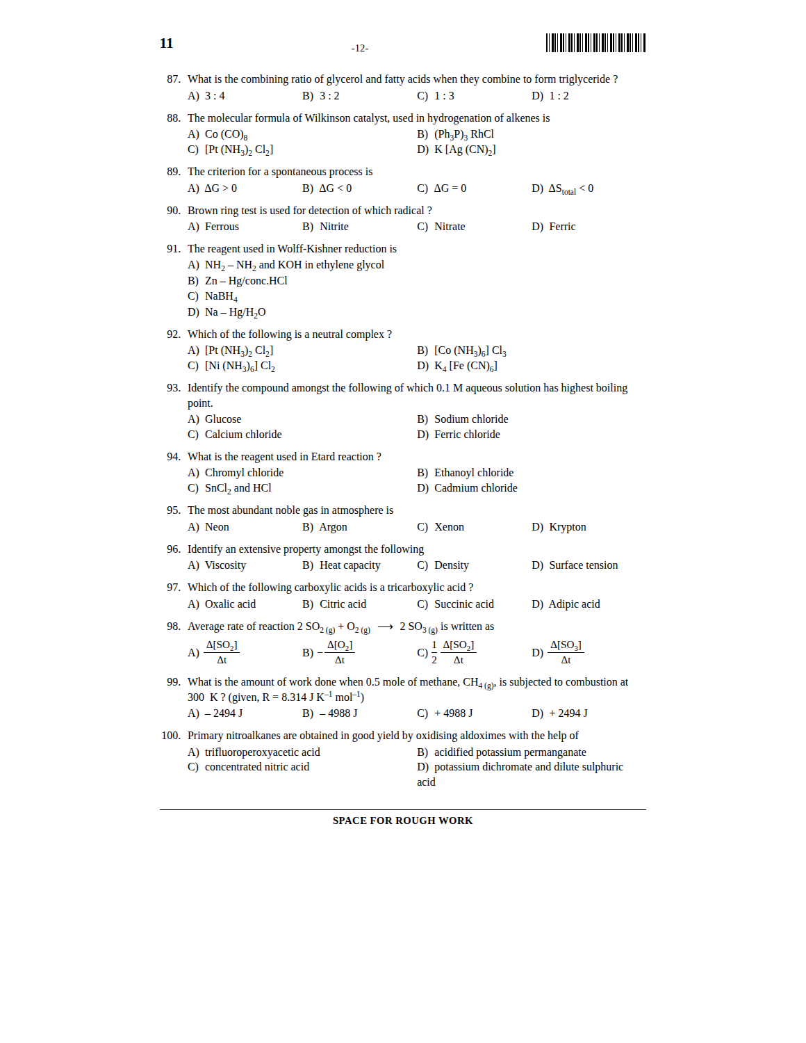11
-12-
87. What is the combining ratio of glycerol and fatty acids when they combine to form triglyceride ?
A) 3 : 4 B) 3 : 2 C) 1 : 3 D) 1 : 2
88. The molecular formula of Wilkinson catalyst, used in hydrogenation of alkenes is
A) Co (CO)8 B) (Ph3P)3 RhCl C) [Pt (NH3)2 Cl2] D) K [Ag (CN)2]
89. The criterion for a spontaneous process is
A) ΔG > 0 B) ΔG < 0 C) ΔG = 0 D) ΔStotal < 0
90. Brown ring test is used for detection of which radical ?
A) Ferrous B) Nitrite C) Nitrate D) Ferric
91. The reagent used in Wolff-Kishner reduction is
A) NH2 – NH2 and KOH in ethylene glycol B) Zn – Hg/conc.HCl C) NaBH4 D) Na – Hg/H2O
92. Which of the following is a neutral complex ?
A) [Pt (NH3)2 Cl2] B) [Co (NH3)6] Cl3 C) [Ni (NH3)6] Cl2 D) K4 [Fe (CN)6]
93. Identify the compound amongst the following of which 0.1 M aqueous solution has highest boiling point.
A) Glucose B) Sodium chloride C) Calcium chloride D) Ferric chloride
94. What is the reagent used in Etard reaction ?
A) Chromyl chloride B) Ethanoyl chloride C) SnCl2 and HCl D) Cadmium chloride
95. The most abundant noble gas in atmosphere is
A) Neon B) Argon C) Xenon D) Krypton
96. Identify an extensive property amongst the following
A) Viscosity B) Heat capacity C) Density D) Surface tension
97. Which of the following carboxylic acids is a tricarboxylic acid ?
A) Oxalic acid B) Citric acid C) Succinic acid D) Adipic acid
98. Average rate of reaction 2 SO2 (g) + O2 (g) ⟶ 2 SO3 (g) is written as
A) Δ[SO2] Δt B) −Δ[O2] Δt C) 12 Δ[SO2] Δt D) Δ[SO3] Δt
99. What is the amount of work done when 0.5 mole of methane, CH4 (g), is subjected to combustion at 300 K ? (given, R = 8.314 J K–1 mol–1)
A) – 2494 J B) – 4988 J C) + 4988 J D) + 2494 J
100. Primary nitroalkanes are obtained in good yield by oxidising aldoximes with the help of
A) trifluoroperoxyacetic acid B) acidified potassium permanganate C) concentrated nitric acid D) potassium dichromate and dilute sulphuric acid
SPACE FOR ROUGH WORK